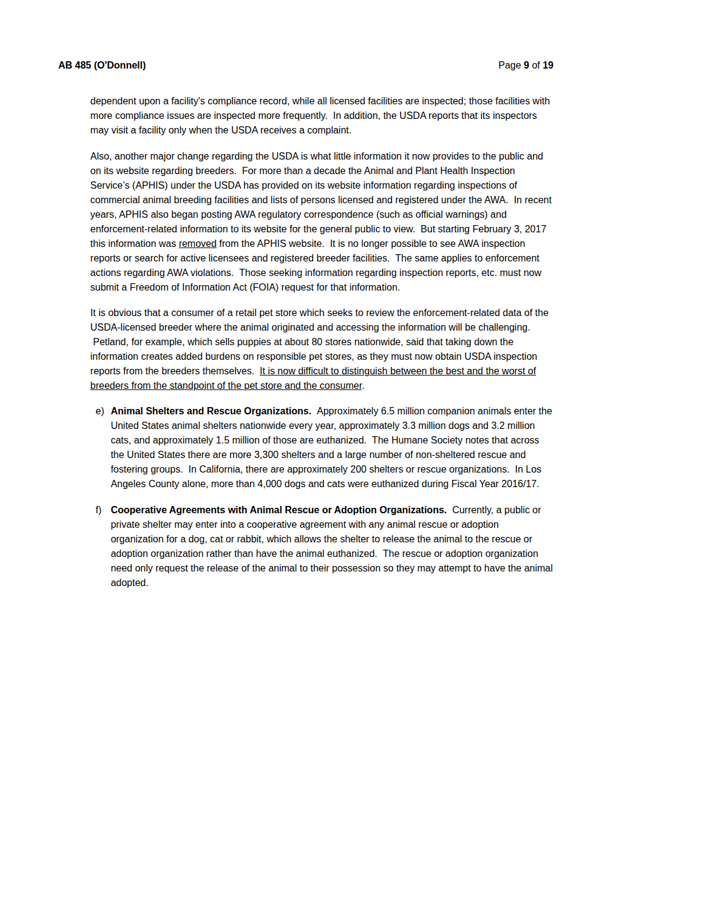AB 485 (O'Donnell) Page 9 of 19
dependent upon a facility's compliance record, while all licensed facilities are inspected; those facilities with more compliance issues are inspected more frequently. In addition, the USDA reports that its inspectors may visit a facility only when the USDA receives a complaint.
Also, another major change regarding the USDA is what little information it now provides to the public and on its website regarding breeders. For more than a decade the Animal and Plant Health Inspection Service’s (APHIS) under the USDA has provided on its website information regarding inspections of commercial animal breeding facilities and lists of persons licensed and registered under the AWA. In recent years, APHIS also began posting AWA regulatory correspondence (such as official warnings) and enforcement-related information to its website for the general public to view. But starting February 3, 2017 this information was removed from the APHIS website. It is no longer possible to see AWA inspection reports or search for active licensees and registered breeder facilities. The same applies to enforcement actions regarding AWA violations. Those seeking information regarding inspection reports, etc. must now submit a Freedom of Information Act (FOIA) request for that information.
It is obvious that a consumer of a retail pet store which seeks to review the enforcement-related data of the USDA-licensed breeder where the animal originated and accessing the information will be challenging. Petland, for example, which sells puppies at about 80 stores nationwide, said that taking down the information creates added burdens on responsible pet stores, as they must now obtain USDA inspection reports from the breeders themselves. It is now difficult to distinguish between the best and the worst of breeders from the standpoint of the pet store and the consumer.
e) Animal Shelters and Rescue Organizations. Approximately 6.5 million companion animals enter the United States animal shelters nationwide every year, approximately 3.3 million dogs and 3.2 million cats, and approximately 1.5 million of those are euthanized. The Humane Society notes that across the United States there are more 3,300 shelters and a large number of non-sheltered rescue and fostering groups. In California, there are approximately 200 shelters or rescue organizations. In Los Angeles County alone, more than 4,000 dogs and cats were euthanized during Fiscal Year 2016/17.
f) Cooperative Agreements with Animal Rescue or Adoption Organizations. Currently, a public or private shelter may enter into a cooperative agreement with any animal rescue or adoption organization for a dog, cat or rabbit, which allows the shelter to release the animal to the rescue or adoption organization rather than have the animal euthanized. The rescue or adoption organization need only request the release of the animal to their possession so they may attempt to have the animal adopted.